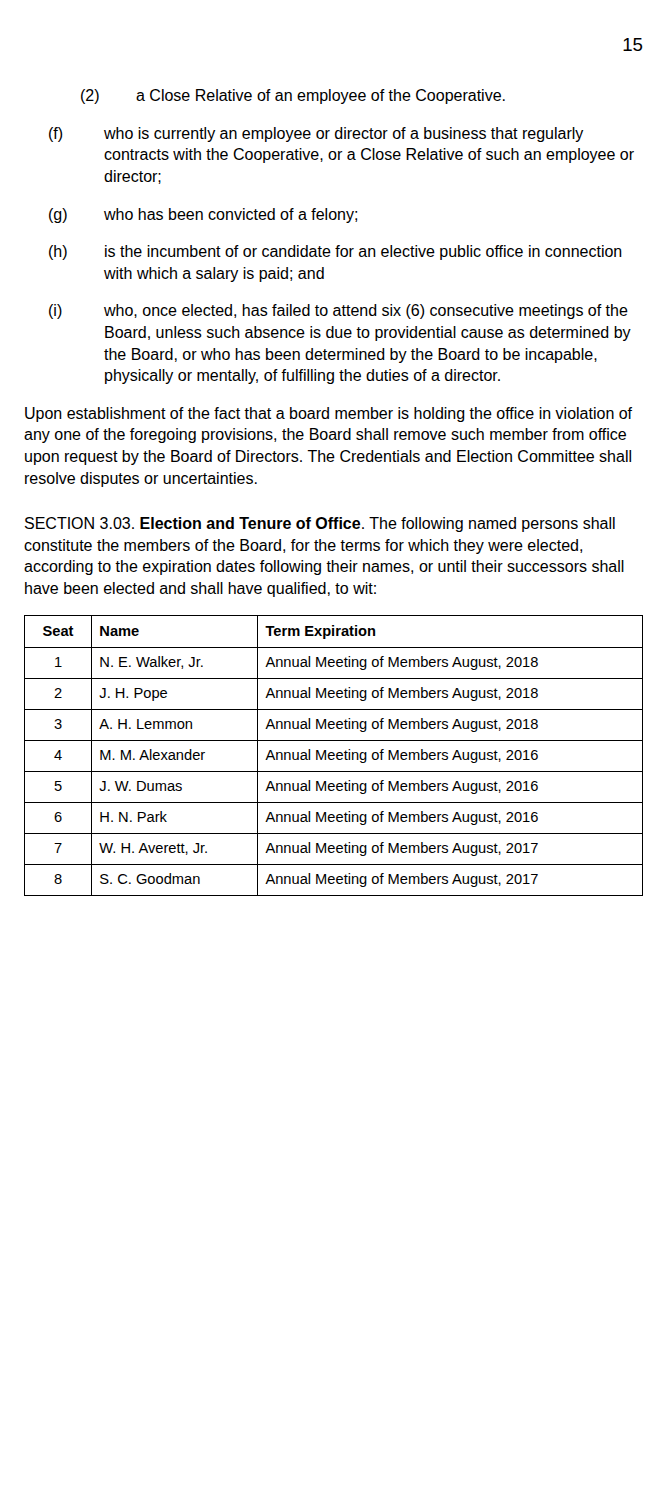15
(2) a Close Relative of an employee of the Cooperative.
(f) who is currently an employee or director of a business that regularly contracts with the Cooperative, or a Close Relative of such an employee or director;
(g) who has been convicted of a felony;
(h) is the incumbent of or candidate for an elective public office in connection with which a salary is paid; and
(i) who, once elected, has failed to attend six (6) consecutive meetings of the Board, unless such absence is due to providential cause as determined by the Board, or who has been determined by the Board to be incapable, physically or mentally, of fulfilling the duties of a director.
Upon establishment of the fact that a board member is holding the office in violation of any one of the foregoing provisions, the Board shall remove such member from office upon request by the Board of Directors. The Credentials and Election Committee shall resolve disputes or uncertainties.
SECTION 3.03. Election and Tenure of Office. The following named persons shall constitute the members of the Board, for the terms for which they were elected, according to the expiration dates following their names, or until their successors shall have been elected and shall have qualified, to wit:
| Seat | Name | Term Expiration |
| --- | --- | --- |
| 1 | N. E. Walker, Jr. | Annual Meeting of Members August, 2018 |
| 2 | J. H. Pope | Annual Meeting of Members August, 2018 |
| 3 | A. H. Lemmon | Annual Meeting of Members August, 2018 |
| 4 | M. M. Alexander | Annual Meeting of Members August, 2016 |
| 5 | J. W. Dumas | Annual Meeting of Members August, 2016 |
| 6 | H. N. Park | Annual Meeting of Members August, 2016 |
| 7 | W. H. Averett, Jr. | Annual Meeting of Members August, 2017 |
| 8 | S. C. Goodman | Annual Meeting of Members August, 2017 |